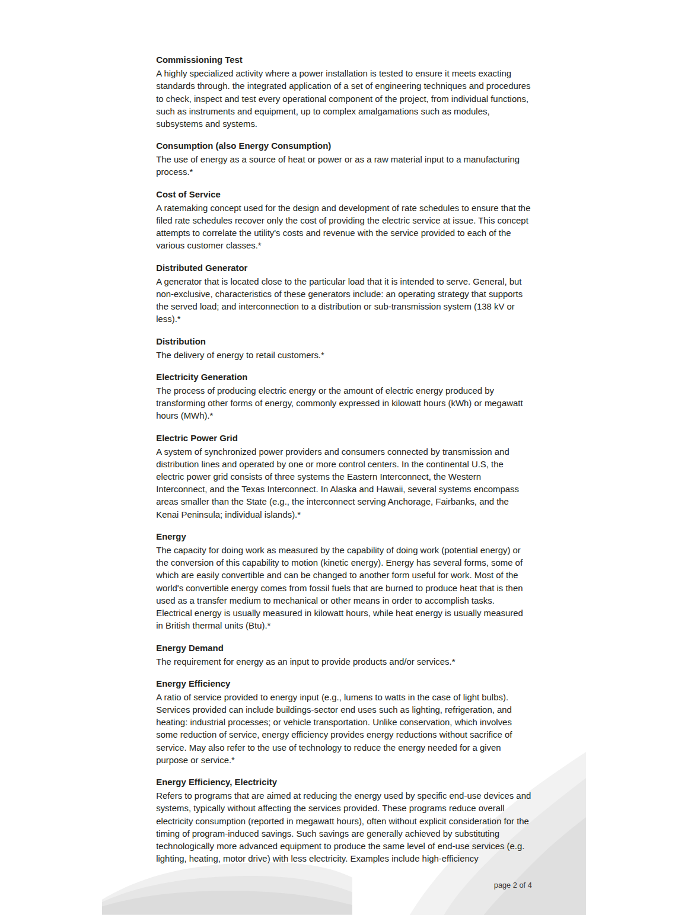Commissioning Test
A highly specialized activity where a power installation is tested to ensure it meets exacting standards through. the integrated application of a set of engineering techniques and procedures to check, inspect and test every operational component of the project, from individual functions, such as instruments and equipment, up to complex amalgamations such as modules, subsystems and systems.
Consumption (also Energy Consumption)
The use of energy as a source of heat or power or as a raw material input to a manufacturing process.*
Cost of Service
A ratemaking concept used for the design and development of rate schedules to ensure that the filed rate schedules recover only the cost of providing the electric service at issue. This concept attempts to correlate the utility's costs and revenue with the service provided to each of the various customer classes.*
Distributed Generator
A generator that is located close to the particular load that it is intended to serve. General, but non-exclusive, characteristics of these generators include: an operating strategy that supports the served load; and interconnection to a distribution or sub-transmission system (138 kV or less).*
Distribution
The delivery of energy to retail customers.*
Electricity Generation
The process of producing electric energy or the amount of electric energy produced by transforming other forms of energy, commonly expressed in kilowatt hours (kWh) or megawatt hours (MWh).*
Electric Power Grid
A system of synchronized power providers and consumers connected by transmission and distribution lines and operated by one or more control centers. In the continental U.S, the electric power grid consists of three systems the Eastern Interconnect, the Western Interconnect, and the Texas Interconnect. In Alaska and Hawaii, several systems encompass areas smaller than the State (e.g., the interconnect serving Anchorage, Fairbanks, and the Kenai Peninsula; individual islands).*
Energy
The capacity for doing work as measured by the capability of doing work (potential energy) or the conversion of this capability to motion (kinetic energy). Energy has several forms, some of which are easily convertible and can be changed to another form useful for work. Most of the world's convertible energy comes from fossil fuels that are burned to produce heat that is then used as a transfer medium to mechanical or other means in order to accomplish tasks. Electrical energy is usually measured in kilowatt hours, while heat energy is usually measured in British thermal units (Btu).*
Energy Demand
The requirement for energy as an input to provide products and/or services.*
Energy Efficiency
A ratio of service provided to energy input (e.g., lumens to watts in the case of light bulbs). Services provided can include buildings-sector end uses such as lighting, refrigeration, and heating: industrial processes; or vehicle transportation. Unlike conservation, which involves some reduction of service, energy efficiency provides energy reductions without sacrifice of service. May also refer to the use of technology to reduce the energy needed for a given purpose or service.*
Energy Efficiency, Electricity
Refers to programs that are aimed at reducing the energy used by specific end-use devices and systems, typically without affecting the services provided. These programs reduce overall electricity consumption (reported in megawatt hours), often without explicit consideration for the timing of program-induced savings. Such savings are generally achieved by substituting technologically more advanced equipment to produce the same level of end-use services (e.g. lighting, heating, motor drive) with less electricity. Examples include high-efficiency
page 2 of 4